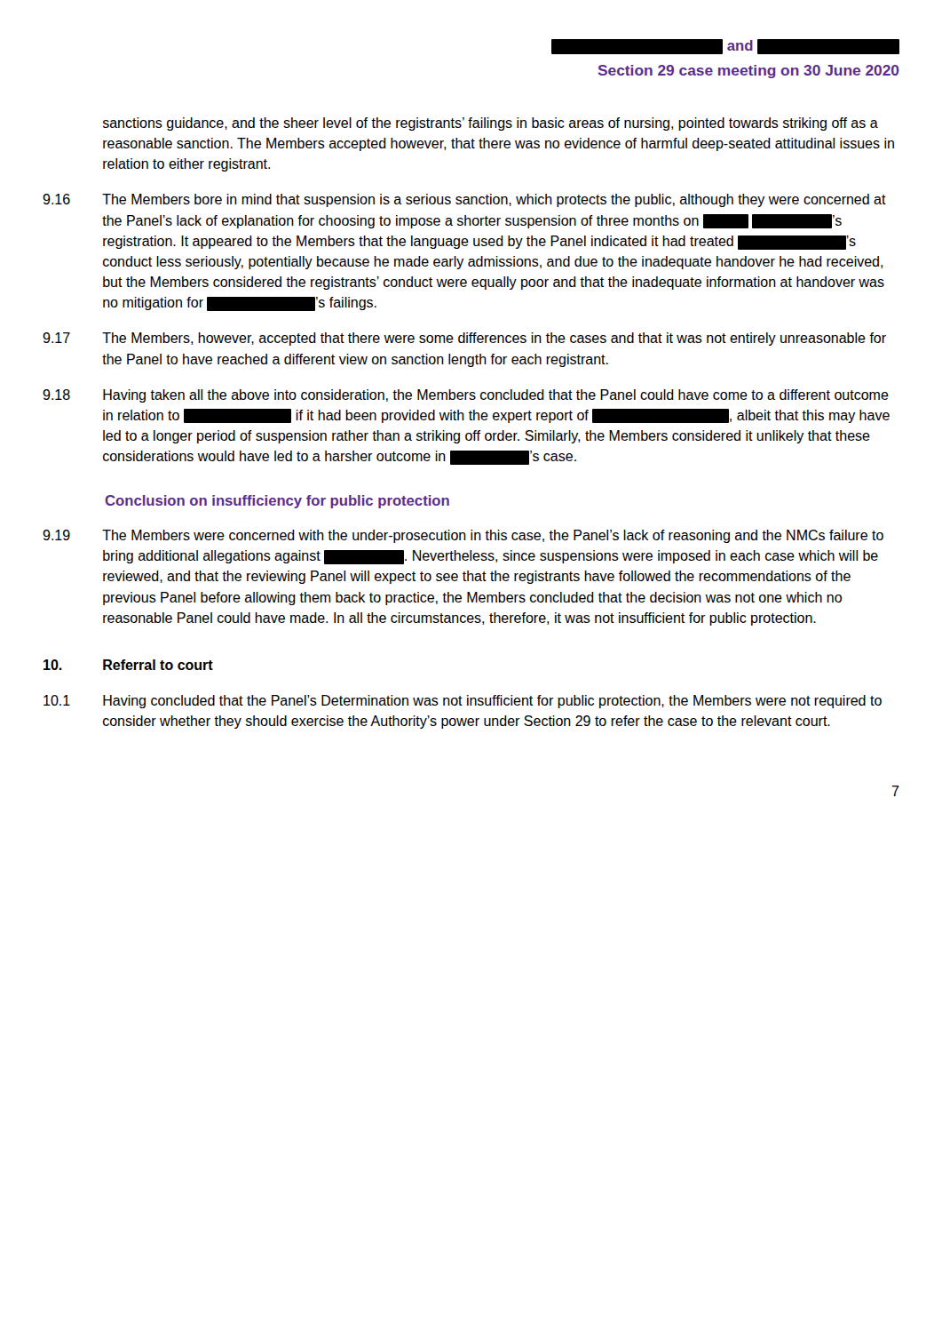and
Section 29 case meeting on 30 June 2020
sanctions guidance, and the sheer level of the registrants’ failings in basic areas of nursing, pointed towards striking off as a reasonable sanction. The Members accepted however, that there was no evidence of harmful deep-seated attitudinal issues in relation to either registrant.
9.16
The Members bore in mind that suspension is a serious sanction, which protects the public, although they were concerned at the Panel’s lack of explanation for choosing to impose a shorter suspension of three months on ’s registration. It appeared to the Members that the language used by the Panel indicated it had treated ’s conduct less seriously, potentially because he made early admissions, and due to the inadequate handover he had received, but the Members considered the registrants’ conduct were equally poor and that the inadequate information at handover was no mitigation for ’s failings.
9.17
The Members, however, accepted that there were some differences in the cases and that it was not entirely unreasonable for the Panel to have reached a different view on sanction length for each registrant.
9.18
Having taken all the above into consideration, the Members concluded that the Panel could have come to a different outcome in relation to if it had been provided with the expert report of , albeit that this may have led to a longer period of suspension rather than a striking off order. Similarly, the Members considered it unlikely that these considerations would have led to a harsher outcome in ’s case.
Conclusion on insufficiency for public protection
9.19
The Members were concerned with the under-prosecution in this case, the Panel’s lack of reasoning and the NMCs failure to bring additional allegations against . Nevertheless, since suspensions were imposed in each case which will be reviewed, and that the reviewing Panel will expect to see that the registrants have followed the recommendations of the previous Panel before allowing them back to practice, the Members concluded that the decision was not one which no reasonable Panel could have made. In all the circumstances, therefore, it was not insufficient for public protection.
10.
Referral to court
10.1
Having concluded that the Panel’s Determination was not insufficient for public protection, the Members were not required to consider whether they should exercise the Authority’s power under Section 29 to refer the case to the relevant court.
7